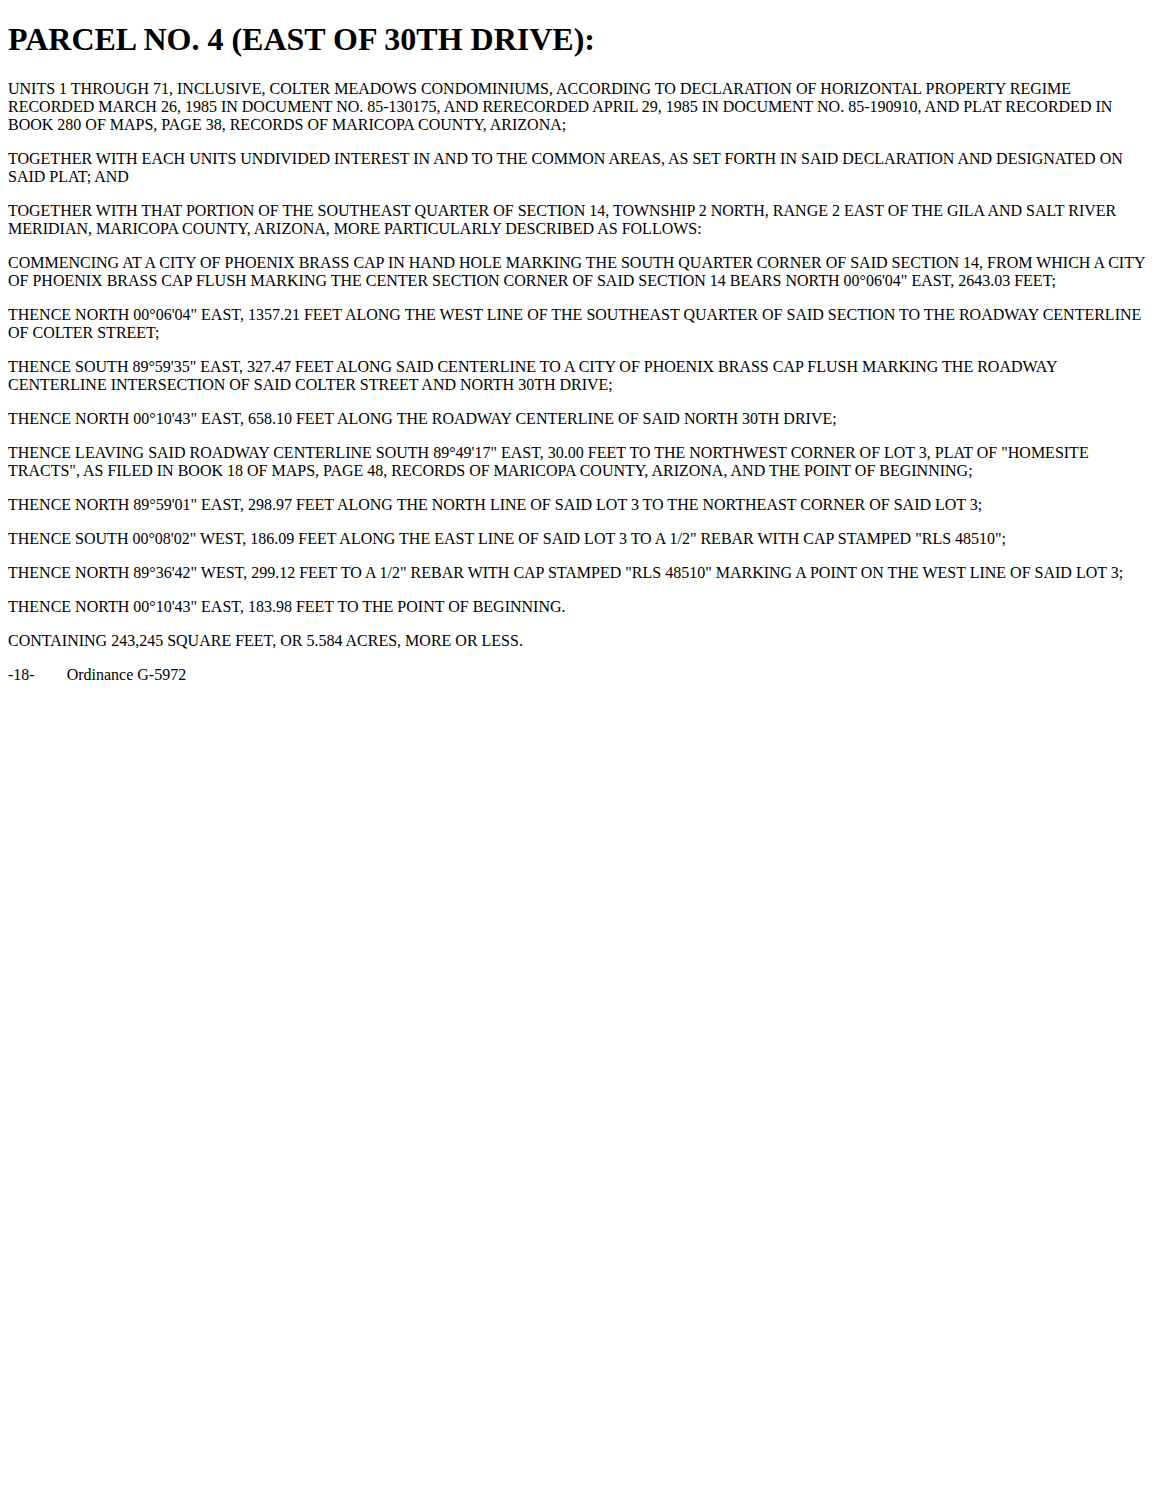PARCEL NO. 4 (EAST OF 30TH DRIVE):
UNITS 1 THROUGH 71, INCLUSIVE, COLTER MEADOWS CONDOMINIUMS, ACCORDING TO DECLARATION OF HORIZONTAL PROPERTY REGIME RECORDED MARCH 26, 1985 IN DOCUMENT NO. 85-130175, AND RERECORDED APRIL 29, 1985 IN DOCUMENT NO. 85-190910, AND PLAT RECORDED IN BOOK 280 OF MAPS, PAGE 38, RECORDS OF MARICOPA COUNTY, ARIZONA;
TOGETHER WITH EACH UNITS UNDIVIDED INTEREST IN AND TO THE COMMON AREAS, AS SET FORTH IN SAID DECLARATION AND DESIGNATED ON SAID PLAT; AND
TOGETHER WITH THAT PORTION OF THE SOUTHEAST QUARTER OF SECTION 14, TOWNSHIP 2 NORTH, RANGE 2 EAST OF THE GILA AND SALT RIVER MERIDIAN, MARICOPA COUNTY, ARIZONA, MORE PARTICULARLY DESCRIBED AS FOLLOWS:
COMMENCING AT A CITY OF PHOENIX BRASS CAP IN HAND HOLE MARKING THE SOUTH QUARTER CORNER OF SAID SECTION 14, FROM WHICH A CITY OF PHOENIX BRASS CAP FLUSH MARKING THE CENTER SECTION CORNER OF SAID SECTION 14 BEARS NORTH 00°06'04" EAST, 2643.03 FEET;
THENCE NORTH 00°06'04" EAST, 1357.21 FEET ALONG THE WEST LINE OF THE SOUTHEAST QUARTER OF SAID SECTION TO THE ROADWAY CENTERLINE OF COLTER STREET;
THENCE SOUTH 89°59'35" EAST, 327.47 FEET ALONG SAID CENTERLINE TO A CITY OF PHOENIX BRASS CAP FLUSH MARKING THE ROADWAY CENTERLINE INTERSECTION OF SAID COLTER STREET AND NORTH 30TH DRIVE;
THENCE NORTH 00°10'43" EAST, 658.10 FEET ALONG THE ROADWAY CENTERLINE OF SAID NORTH 30TH DRIVE;
THENCE LEAVING SAID ROADWAY CENTERLINE SOUTH 89°49'17" EAST, 30.00 FEET TO THE NORTHWEST CORNER OF LOT 3, PLAT OF "HOMESITE TRACTS", AS FILED IN BOOK 18 OF MAPS, PAGE 48, RECORDS OF MARICOPA COUNTY, ARIZONA, AND THE POINT OF BEGINNING;
THENCE NORTH 89°59'01" EAST, 298.97 FEET ALONG THE NORTH LINE OF SAID LOT 3 TO THE NORTHEAST CORNER OF SAID LOT 3;
THENCE SOUTH 00°08'02" WEST, 186.09 FEET ALONG THE EAST LINE OF SAID LOT 3 TO A 1/2" REBAR WITH CAP STAMPED "RLS 48510";
THENCE NORTH 89°36'42" WEST, 299.12 FEET TO A 1/2" REBAR WITH CAP STAMPED "RLS 48510" MARKING A POINT ON THE WEST LINE OF SAID LOT 3;
THENCE NORTH 00°10'43" EAST, 183.98 FEET TO THE POINT OF BEGINNING.
CONTAINING 243,245 SQUARE FEET, OR 5.584 ACRES, MORE OR LESS.
-18- Ordinance G-5972